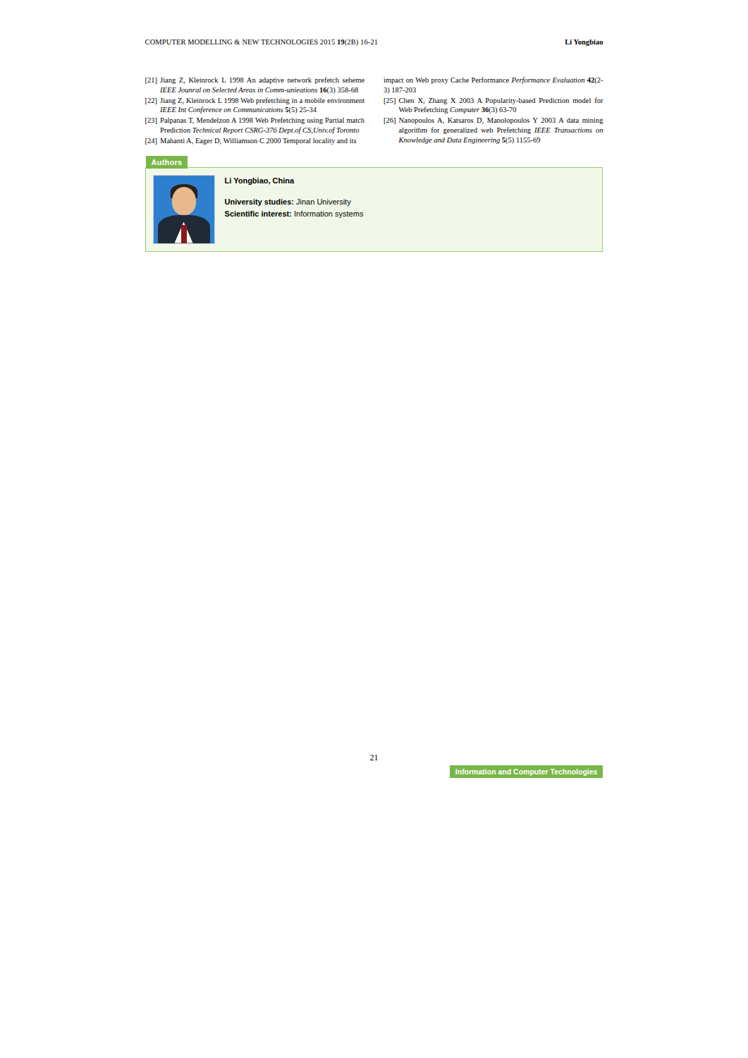COMPUTER MODELLING & NEW TECHNOLOGIES 2015 19(2B) 16-21
Li Yongbiao
[21] Jiang Z, Kleinrock L 1998 An adaptive network prefetch seheme IEEE Jounral on Selected Areas in Comm-unieations 16(3) 358-68
[22] Jiang Z, Kleinrock L 1998 Web prefetching in a mobile environment IEEE Int Conference on Communications 5(5) 25-34
[23] Palpanas T, Mendelzon A 1998 Web Prefetching using Partial match Prediction Technical Report CSRG-376 Dept.of CS,Univ.of Toronto
[24] Mahanti A, Eager D, Williamson C 2000 Temporal locality and its
impact on Web proxy Cache Performance Performance Evaluation 42(2-3) 187-203
[25] Chen X, Zhang X 2003 A Popularity-based Prediction model for Web Prefetching Computer 36(3) 63-70
[26] Nanopoulos A, Katsaros D, Manolopoulos Y 2003 A data mining algorithm for generalized web Prefetching IEEE Transactions on Knowledge and Data Engineering 5(5) 1155-69
Authors
Li Yongbiao, China
University studies: Jinan University
Scientific interest: Information systems
21
Information and Computer Technologies